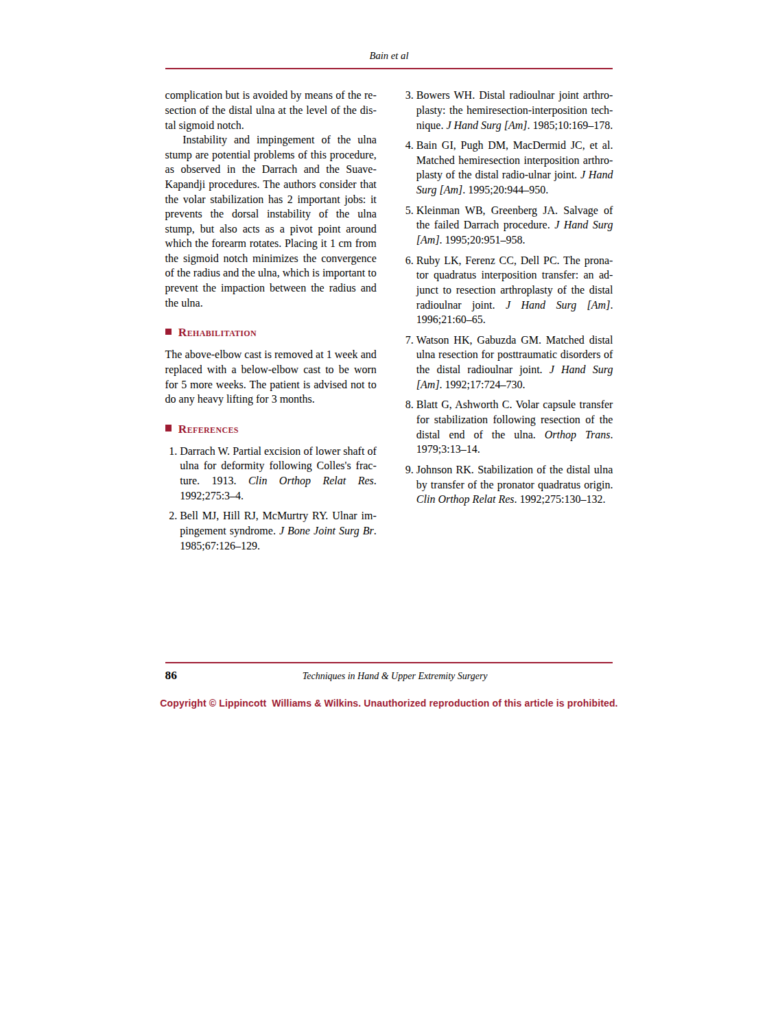Bain et al
complication but is avoided by means of the resection of the distal ulna at the level of the distal sigmoid notch.
Instability and impingement of the ulna stump are potential problems of this procedure, as observed in the Darrach and the Suave-Kapandji procedures. The authors consider that the volar stabilization has 2 important jobs: it prevents the dorsal instability of the ulna stump, but also acts as a pivot point around which the forearm rotates. Placing it 1 cm from the sigmoid notch minimizes the convergence of the radius and the ulna, which is important to prevent the impaction between the radius and the ulna.
Rehabilitation
The above-elbow cast is removed at 1 week and replaced with a below-elbow cast to be worn for 5 more weeks. The patient is advised not to do any heavy lifting for 3 months.
References
Darrach W. Partial excision of lower shaft of ulna for deformity following Colles's fracture. 1913. Clin Orthop Relat Res. 1992;275:3–4.
Bell MJ, Hill RJ, McMurtry RY. Ulnar impingement syndrome. J Bone Joint Surg Br. 1985;67:126–129.
Bowers WH. Distal radioulnar joint arthroplasty: the hemiresection-interposition technique. J Hand Surg [Am]. 1985;10:169–178.
Bain GI, Pugh DM, MacDermid JC, et al. Matched hemiresection interposition arthroplasty of the distal radio-ulnar joint. J Hand Surg [Am]. 1995;20:944–950.
Kleinman WB, Greenberg JA. Salvage of the failed Darrach procedure. J Hand Surg [Am]. 1995;20:951–958.
Ruby LK, Ferenz CC, Dell PC. The pronator quadratus interposition transfer: an adjunct to resection arthroplasty of the distal radioulnar joint. J Hand Surg [Am]. 1996;21:60–65.
Watson HK, Gabuzda GM. Matched distal ulna resection for posttraumatic disorders of the distal radioulnar joint. J Hand Surg [Am]. 1992;17:724–730.
Blatt G, Ashworth C. Volar capsule transfer for stabilization following resection of the distal end of the ulna. Orthop Trans. 1979;3:13–14.
Johnson RK. Stabilization of the distal ulna by transfer of the pronator quadratus origin. Clin Orthop Relat Res. 1992;275:130–132.
86
Techniques in Hand & Upper Extremity Surgery
Copyright © Lippincott Williams & Wilkins. Unauthorized reproduction of this article is prohibited.